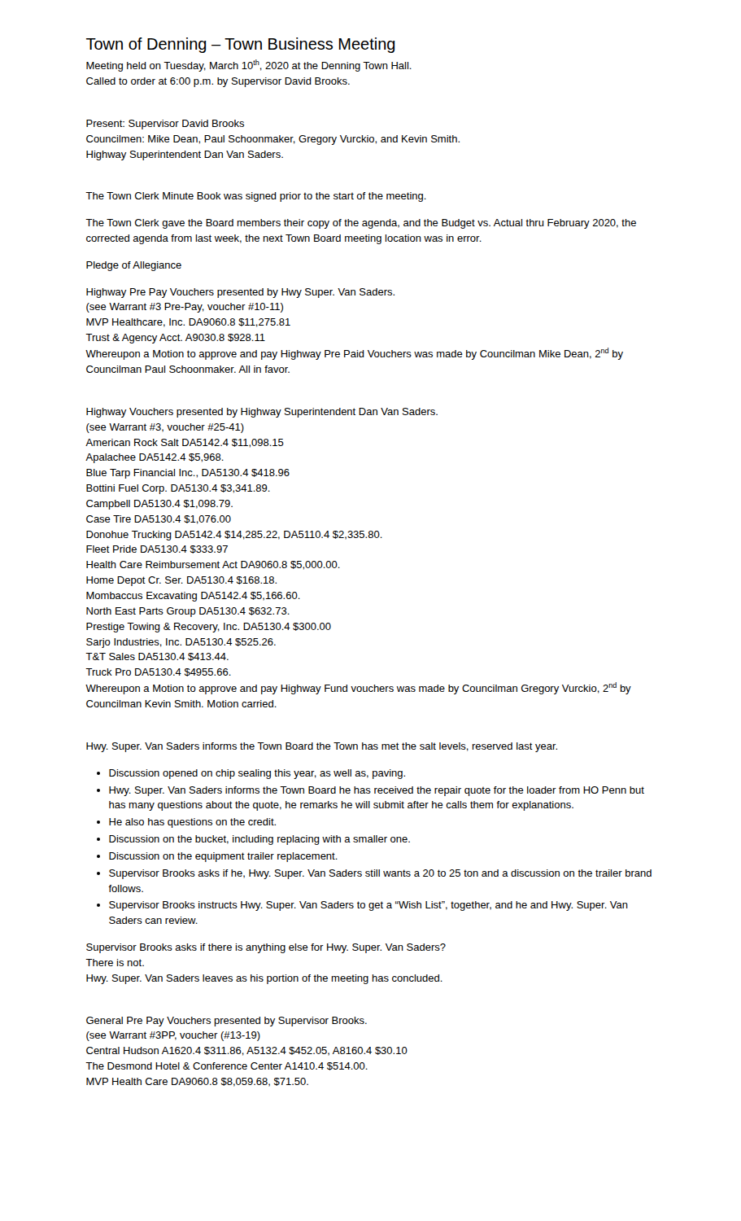Town of Denning – Town Business Meeting
Meeting held on Tuesday, March 10th, 2020 at the Denning Town Hall.
Called to order at 6:00 p.m. by Supervisor David Brooks.
Present: Supervisor David Brooks
Councilmen: Mike Dean, Paul Schoonmaker, Gregory Vurckio, and Kevin Smith.
Highway Superintendent Dan Van Saders.
The Town Clerk Minute Book was signed prior to the start of the meeting.
The Town Clerk gave the Board members their copy of the agenda, and the Budget vs. Actual thru February 2020, the corrected agenda from last week, the next Town Board meeting location was in error.
Pledge of Allegiance
Highway Pre Pay Vouchers presented by Hwy Super. Van Saders.
(see Warrant #3 Pre-Pay, voucher #10-11)
MVP Healthcare, Inc. DA9060.8 $11,275.81
Trust & Agency Acct. A9030.8 $928.11
Whereupon a Motion to approve and pay Highway Pre Paid Vouchers was made by Councilman Mike Dean, 2nd by Councilman Paul Schoonmaker. All in favor.
Highway Vouchers presented by Highway Superintendent Dan Van Saders.
(see Warrant #3, voucher #25-41)
American Rock Salt DA5142.4 $11,098.15
Apalachee DA5142.4 $5,968.
Blue Tarp Financial Inc., DA5130.4 $418.96
Bottini Fuel Corp. DA5130.4 $3,341.89.
Campbell DA5130.4 $1,098.79.
Case Tire DA5130.4 $1,076.00
Donohue Trucking DA5142.4 $14,285.22, DA5110.4 $2,335.80.
Fleet Pride DA5130.4 $333.97
Health Care Reimbursement Act DA9060.8 $5,000.00.
Home Depot Cr. Ser. DA5130.4 $168.18.
Mombaccus Excavating DA5142.4 $5,166.60.
North East Parts Group DA5130.4 $632.73.
Prestige Towing & Recovery, Inc. DA5130.4 $300.00
Sarjo Industries, Inc. DA5130.4 $525.26.
T&T Sales DA5130.4 $413.44.
Truck Pro DA5130.4 $4955.66.
Whereupon a Motion to approve and pay Highway Fund vouchers was made by Councilman Gregory Vurckio, 2nd by Councilman Kevin Smith. Motion carried.
Hwy. Super. Van Saders informs the Town Board the Town has met the salt levels, reserved last year.
Discussion opened on chip sealing this year, as well as, paving.
Hwy. Super. Van Saders informs the Town Board he has received the repair quote for the loader from HO Penn but has many questions about the quote, he remarks he will submit after he calls them for explanations.
He also has questions on the credit.
Discussion on the bucket, including replacing with a smaller one.
Discussion on the equipment trailer replacement.
Supervisor Brooks asks if he, Hwy. Super. Van Saders still wants a 20 to 25 ton and a discussion on the trailer brand follows.
Supervisor Brooks instructs Hwy. Super. Van Saders to get a “Wish List”, together, and he and Hwy. Super. Van Saders can review.
Supervisor Brooks asks if there is anything else for Hwy. Super. Van Saders?
There is not.
Hwy. Super. Van Saders leaves as his portion of the meeting has concluded.
General Pre Pay Vouchers presented by Supervisor Brooks.
(see Warrant #3PP, voucher (#13-19)
Central Hudson A1620.4 $311.86, A5132.4 $452.05, A8160.4 $30.10
The Desmond Hotel & Conference Center A1410.4 $514.00.
MVP Health Care DA9060.8 $8,059.68, $71.50.